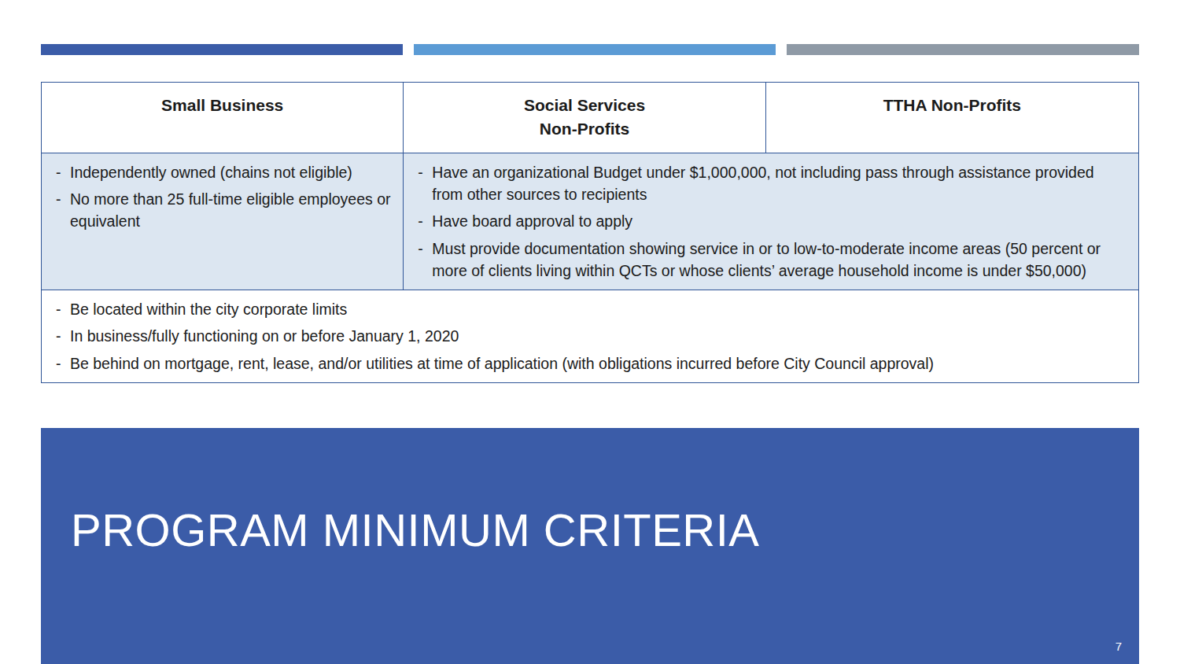| Small Business | Social Services Non-Profits | TTHA Non-Profits |
| --- | --- | --- |
| Independently owned (chains not eligible) No more than 25 full-time eligible employees or equivalent | Have an organizational Budget under $1,000,000, not including pass through assistance provided from other sources to recipients Have board approval to apply Must provide documentation showing service in or to low-to-moderate income areas (50 percent or more of clients living within QCTs or whose clients’ average household income is under $50,000) |
| Be located within the city corporate limits In business/fully functioning on or before January 1, 2020 Be behind on mortgage, rent, lease, and/or utilities at time of application (with obligations incurred before City Council approval) |
PROGRAM MINIMUM CRITERIA
7